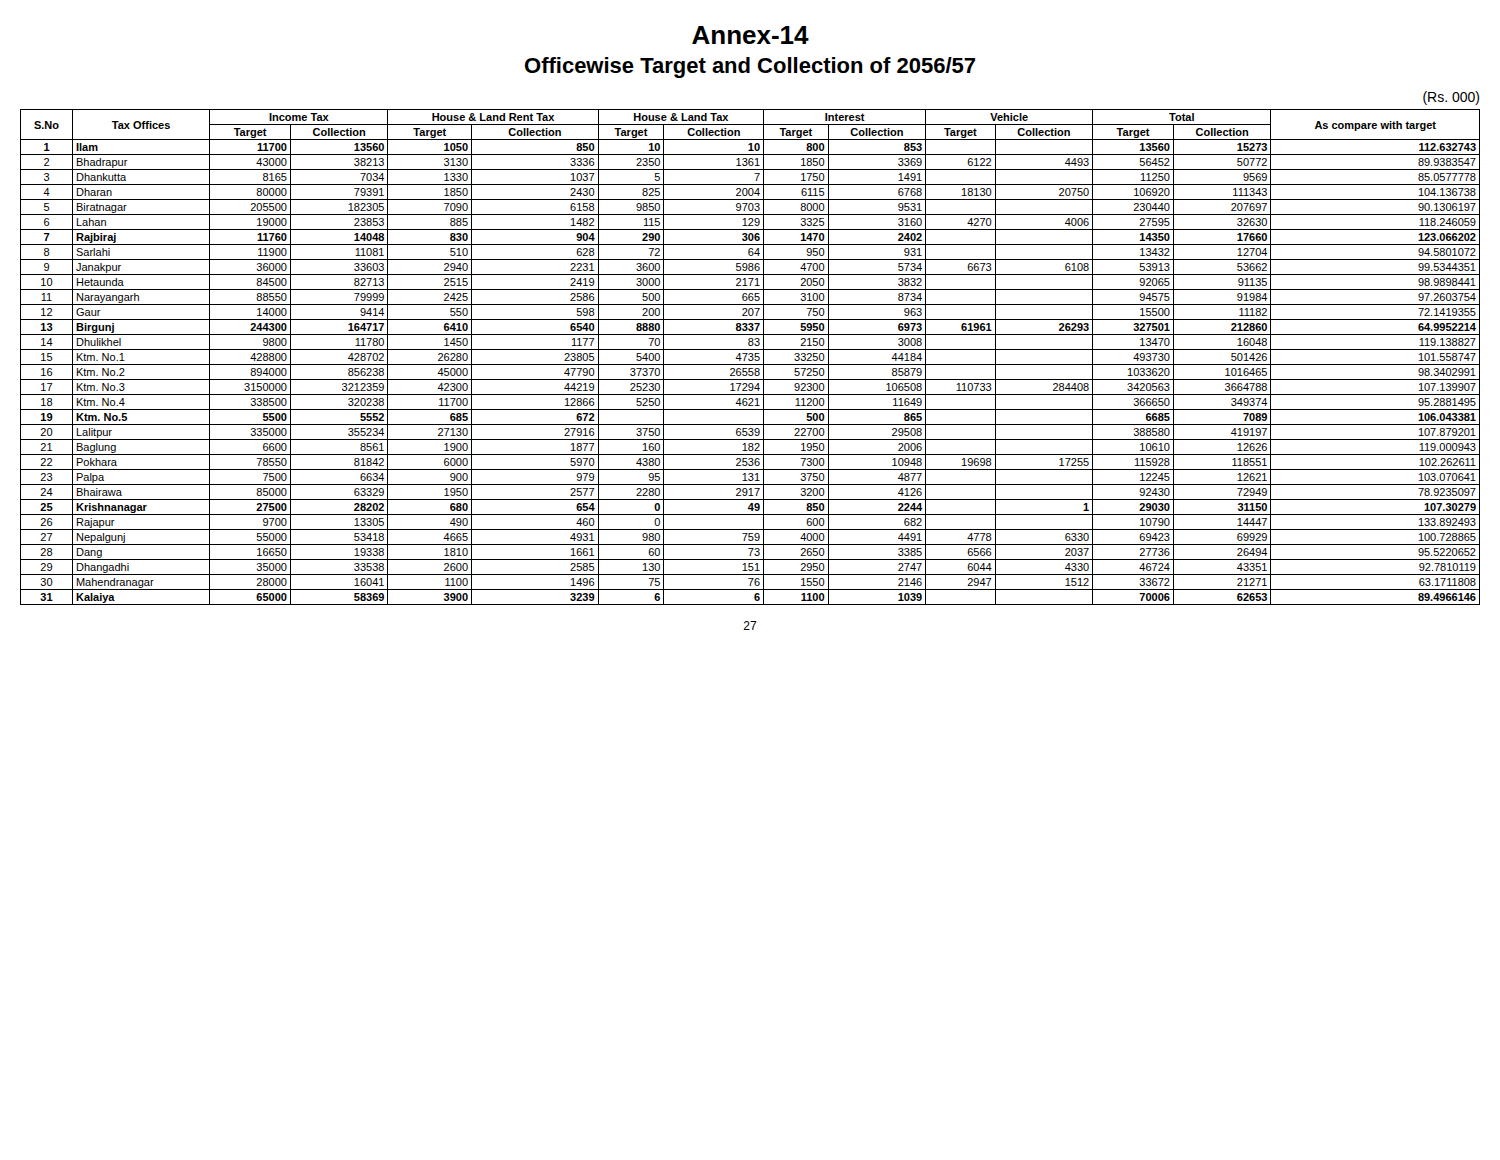Annex-14
Officewise Target and Collection of 2056/57
(Rs. 000)
| S.No | Tax Offices | Income Tax | House & Land Rent Tax | House & Land Tax | Interest | Vehicle | Total | As compare with target |
| --- | --- | --- | --- | --- | --- | --- | --- | --- |
| Target | Collection | Target | Collection | Target | Collection | Target | Collection | Target | Collection | Target | Collection |
| 1 | Ilam | 11700 | 13560 | 1050 | 850 | 10 | 10 | 800 | 853 | | | 13560 | 15273 | 112.632743 |
| 2 | Bhadrapur | 43000 | 38213 | 3130 | 3336 | 2350 | 1361 | 1850 | 3369 | 6122 | 4493 | 56452 | 50772 | 89.9383547 |
| 3 | Dhankutta | 8165 | 7034 | 1330 | 1037 | 5 | 7 | 1750 | 1491 | | | 11250 | 9569 | 85.0577778 |
| 4 | Dharan | 80000 | 79391 | 1850 | 2430 | 825 | 2004 | 6115 | 6768 | 18130 | 20750 | 106920 | 111343 | 104.136738 |
| 5 | Biratnagar | 205500 | 182305 | 7090 | 6158 | 9850 | 9703 | 8000 | 9531 | | | 230440 | 207697 | 90.1306197 |
| 6 | Lahan | 19000 | 23853 | 885 | 1482 | 115 | 129 | 3325 | 3160 | 4270 | 4006 | 27595 | 32630 | 118.246059 |
| 7 | Rajbiraj | 11760 | 14048 | 830 | 904 | 290 | 306 | 1470 | 2402 | | | 14350 | 17660 | 123.066202 |
| 8 | Sarlahi | 11900 | 11081 | 510 | 628 | 72 | 64 | 950 | 931 | | | 13432 | 12704 | 94.5801072 |
| 9 | Janakpur | 36000 | 33603 | 2940 | 2231 | 3600 | 5986 | 4700 | 5734 | 6673 | 6108 | 53913 | 53662 | 99.5344351 |
| 10 | Hetaunda | 84500 | 82713 | 2515 | 2419 | 3000 | 2171 | 2050 | 3832 | | | 92065 | 91135 | 98.9898441 |
| 11 | Narayangarh | 88550 | 79999 | 2425 | 2586 | 500 | 665 | 3100 | 8734 | | | 94575 | 91984 | 97.2603754 |
| 12 | Gaur | 14000 | 9414 | 550 | 598 | 200 | 207 | 750 | 963 | | | 15500 | 11182 | 72.1419355 |
| 13 | Birgunj | 244300 | 164717 | 6410 | 6540 | 8880 | 8337 | 5950 | 6973 | 61961 | 26293 | 327501 | 212860 | 64.9952214 |
| 14 | Dhulikhel | 9800 | 11780 | 1450 | 1177 | 70 | 83 | 2150 | 3008 | | | 13470 | 16048 | 119.138827 |
| 15 | Ktm. No.1 | 428800 | 428702 | 26280 | 23805 | 5400 | 4735 | 33250 | 44184 | | | 493730 | 501426 | 101.558747 |
| 16 | Ktm. No.2 | 894000 | 856238 | 45000 | 47790 | 37370 | 26558 | 57250 | 85879 | | | 1033620 | 1016465 | 98.3402991 |
| 17 | Ktm. No.3 | 3150000 | 3212359 | 42300 | 44219 | 25230 | 17294 | 92300 | 106508 | 110733 | 284408 | 3420563 | 3664788 | 107.139907 |
| 18 | Ktm. No.4 | 338500 | 320238 | 11700 | 12866 | 5250 | 4621 | 11200 | 11649 | | | 366650 | 349374 | 95.2881495 |
| 19 | Ktm. No.5 | 5500 | 5552 | 685 | 672 | | | 500 | 865 | | | 6685 | 7089 | 106.043381 |
| 20 | Lalitpur | 335000 | 355234 | 27130 | 27916 | 3750 | 6539 | 22700 | 29508 | | | 388580 | 419197 | 107.879201 |
| 21 | Baglung | 6600 | 8561 | 1900 | 1877 | 160 | 182 | 1950 | 2006 | | | 10610 | 12626 | 119.000943 |
| 22 | Pokhara | 78550 | 81842 | 6000 | 5970 | 4380 | 2536 | 7300 | 10948 | 19698 | 17255 | 115928 | 118551 | 102.262611 |
| 23 | Palpa | 7500 | 6634 | 900 | 979 | 95 | 131 | 3750 | 4877 | | | 12245 | 12621 | 103.070641 |
| 24 | Bhairawa | 85000 | 63329 | 1950 | 2577 | 2280 | 2917 | 3200 | 4126 | | | 92430 | 72949 | 78.9235097 |
| 25 | Krishnanagar | 27500 | 28202 | 680 | 654 | 0 | 49 | 850 | 2244 | | 1 | 29030 | 31150 | 107.30279 |
| 26 | Rajapur | 9700 | 13305 | 490 | 460 | 0 | | 600 | 682 | | | 10790 | 14447 | 133.892493 |
| 27 | Nepalgunj | 55000 | 53418 | 4665 | 4931 | 980 | 759 | 4000 | 4491 | 4778 | 6330 | 69423 | 69929 | 100.728865 |
| 28 | Dang | 16650 | 19338 | 1810 | 1661 | 60 | 73 | 2650 | 3385 | 6566 | 2037 | 27736 | 26494 | 95.5220652 |
| 29 | Dhangadhi | 35000 | 33538 | 2600 | 2585 | 130 | 151 | 2950 | 2747 | 6044 | 4330 | 46724 | 43351 | 92.7810119 |
| 30 | Mahendranagar | 28000 | 16041 | 1100 | 1496 | 75 | 76 | 1550 | 2146 | 2947 | 1512 | 33672 | 21271 | 63.1711808 |
| 31 | Kalaiya | 65000 | 58369 | 3900 | 3239 | 6 | 6 | 1100 | 1039 | | | 70006 | 62653 | 89.4966146 |
27